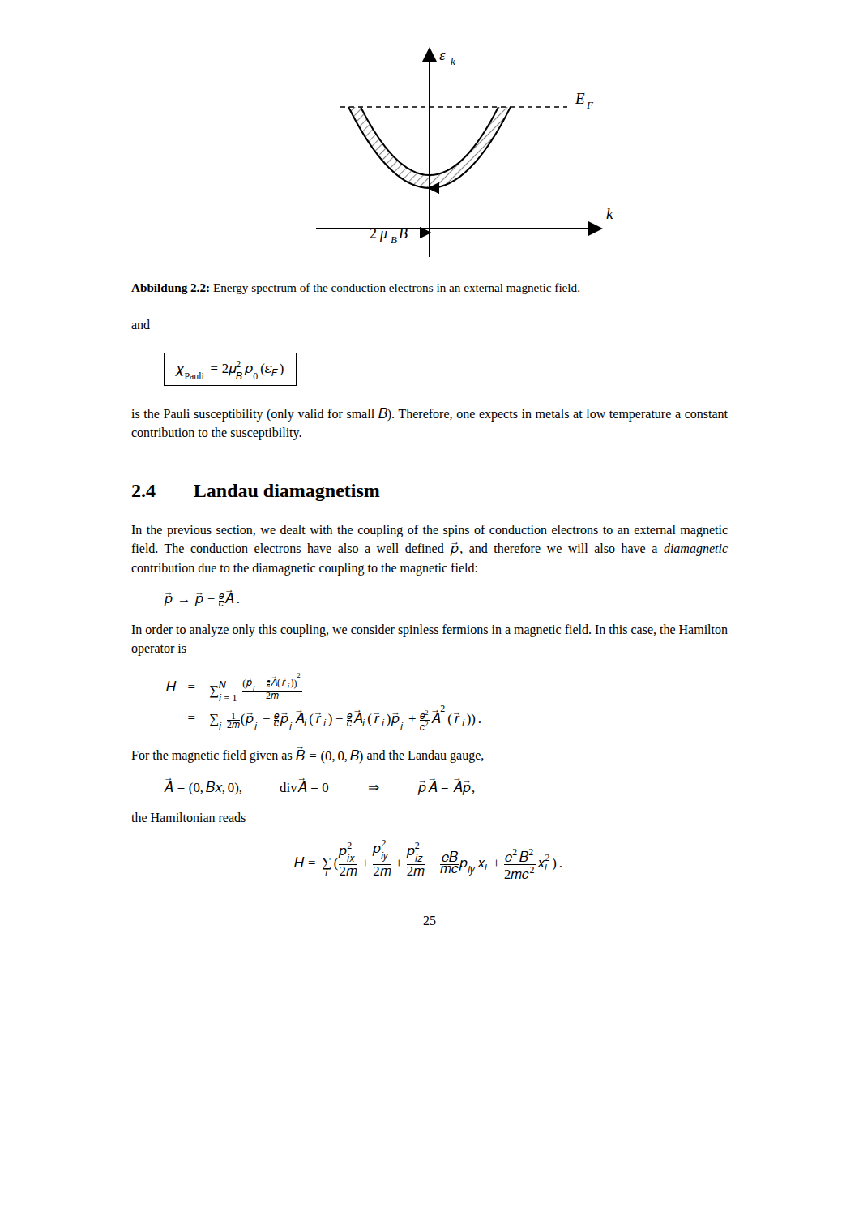ε k k E F 2 μ B B
Abbildung 2.2: Energy spectrum of the conduction electrons in an external magnetic field.
and
χPauli = 2 μB2 ρ0 (εF)
is the Pauli susceptibility (only valid for small B). Therefore, one expects in metals at low temperature a constant contribution to the susceptibility.
2.4 Landau diamagnetism
In the previous section, we dealt with the coupling of the spins of conduction electrons to an external magnetic field. The conduction electrons have also a well defined p→, and therefore we will also have a diamagnetic contribution due to the diamagnetic coupling to the magnetic field:
p→ → p→ − ec A→ .
In order to analyze only this coupling, we consider spinless fermions in a magnetic field. In this case, the Hamilton operator is
| H | = | ∑ i = 1 N ( p → i − e c A → ( r → i ) ) 2 2 m |
| | = | ∑ i 1 2 m ( p → i − e c p → i A → i ( r → i ) − e c A → i ( r → i ) p → i + e 2 c 2 A → 2 ( r → i ) ) . |
For the magnetic field given as B→=(0,0,B) and the Landau gauge,
A→ = (0,Bx,0) , div A→ = 0 ⇒ p→ A→ = A→ p→ ,
the Hamiltonian reads
H = ∑i ( pix22m + piy22m + piz22m − eBmc piy xi + e2B22mc2 xi2 ) .
25